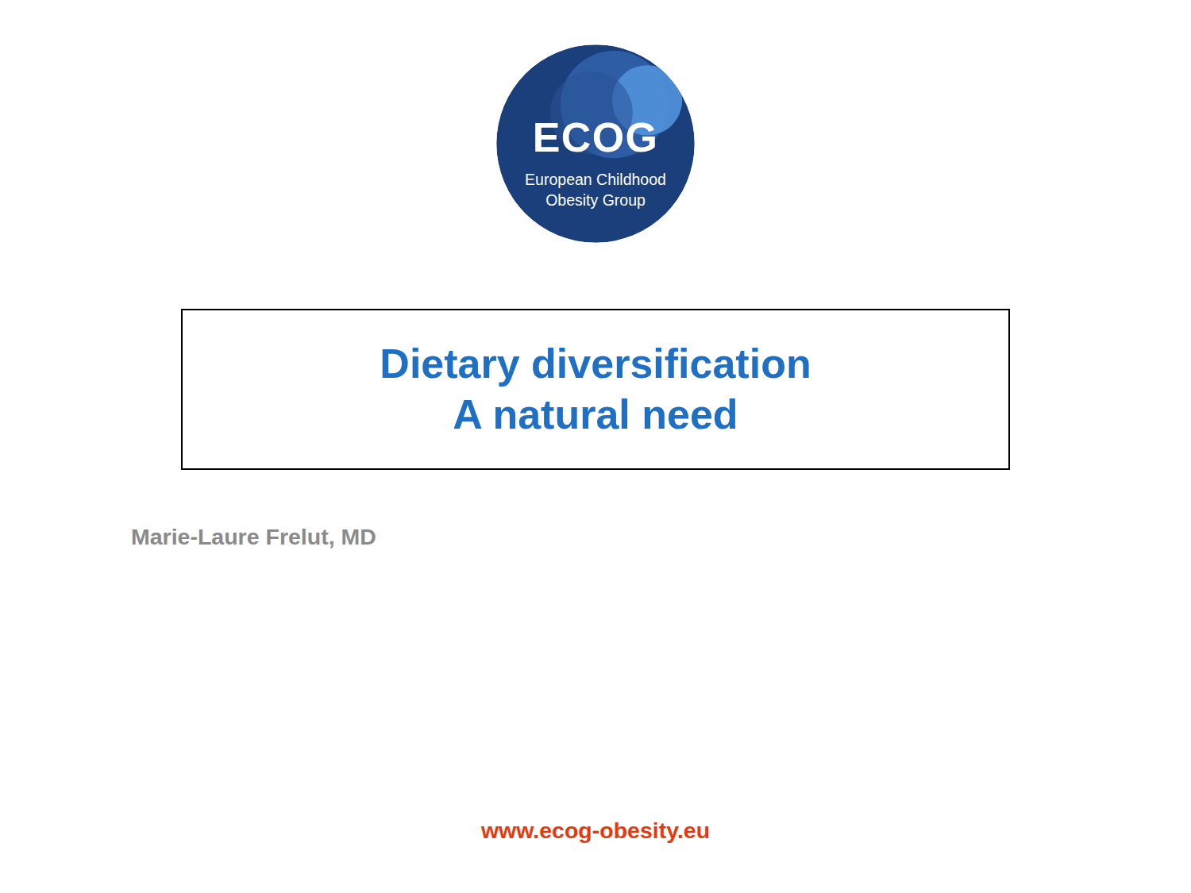ECOG European Childhood Obesity Group
Dietary diversification
A natural need
Marie-Laure Frelut, MD
www.ecog-obesity.eu